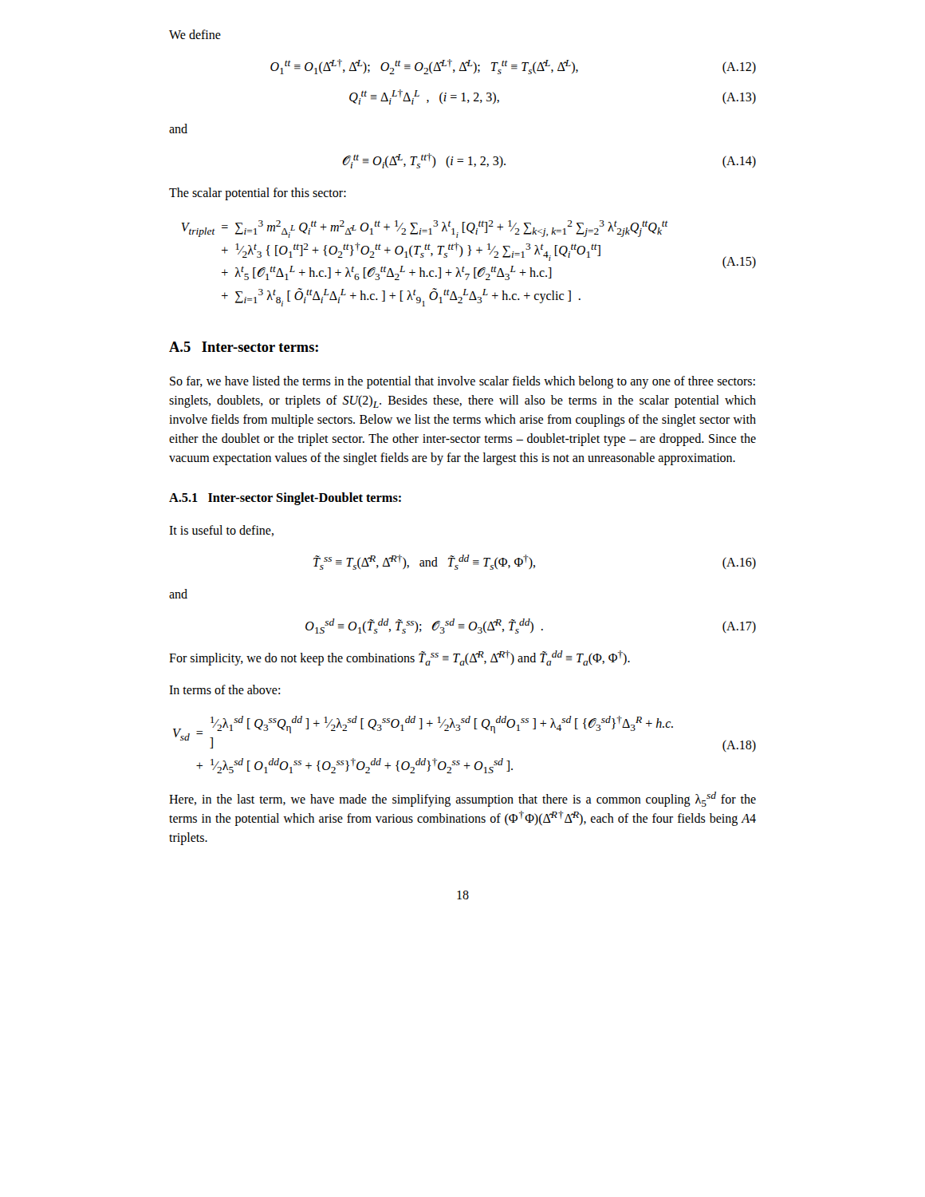We define
O1tt ≡ O1(Δ̂L†, Δ̂L); O2tt ≡ O2(Δ̂L†, Δ̂L); Tstt ≡ Ts(Δ̂L, Δ̂L),
(A.12)
Qitt ≡ ΔiL†ΔiL , (i = 1, 2, 3),
(A.13)
and
𝒪itt ≡ Oi(Δ̂L, Tstt†) (i = 1, 2, 3).
(A.14)
The scalar potential for this sector:
| V triplet | = | ∑ i =1 3 m 2 Δ i L Q i tt + m 2 Δ̂ L O 1 tt + 1 ⁄ 2 ∑ i =1 3 λ t 1 i [ Q i tt ] 2 + 1 ⁄ 2 ∑ k < j , k =1 2 ∑ j =2 3 λ t 2 jk Q j tt Q k tt |
| | + | 1 ⁄ 2 λ t 3 { [ O 1 tt ] 2 + { O 2 tt } † O 2 tt + O 1 ( T s tt , T s tt † ) } + 1 ⁄ 2 ∑ i =1 3 λ t 4 i [ Q i tt O 1 tt ] |
| | + | λ t 5 [𝒪 1 tt Δ 1 L + h.c.] + λ t 6 [𝒪 3 tt Δ 2 L + h.c.] + λ t 7 [𝒪 2 tt Δ 3 L + h.c.] |
| | + | ∑ i =1 3 λ t 8 i [ Õ i tt Δ i L Δ i L + h.c. ] + [ λ t 9 1 Õ 1 tt Δ 2 L Δ 3 L + h.c. + cyclic ] . |
(A.15)
A.5 Inter-sector terms:
So far, we have listed the terms in the potential that involve scalar fields which belong to any one of three sectors: singlets, doublets, or triplets of SU(2)L. Besides these, there will also be terms in the scalar potential which involve fields from multiple sectors. Below we list the terms which arise from couplings of the singlet sector with either the doublet or the triplet sector. The other inter-sector terms – doublet-triplet type – are dropped. Since the vacuum expectation values of the singlet fields are by far the largest this is not an unreasonable approximation.
A.5.1 Inter-sector Singlet-Doublet terms:
It is useful to define,
T̃sss ≡ Ts(Δ̂R, Δ̂R†), and T̃sdd ≡ Ts(Φ, Φ†),
(A.16)
and
O1Ssd ≡ O1(T̃sdd, T̃sss); 𝒪3sd ≡ O3(Δ̂R, T̃sdd) .
(A.17)
For simplicity, we do not keep the combinations T̃ass ≡ Ta(Δ̂R, Δ̂R†) and T̃add ≡ Ta(Φ, Φ†).
In terms of the above:
| V sd | = | 1 ⁄ 2 λ 1 sd [ Q 3 ss Q η dd ] + 1 ⁄ 2 λ 2 sd [ Q 3 ss O 1 dd ] + 1 ⁄ 2 λ 3 sd [ Q η dd O 1 ss ] + λ 4 sd [ {𝒪 3 sd } † Δ 3 R + h.c. ] |
| | + | 1 ⁄ 2 λ 5 sd [ O 1 dd O 1 ss + { O 2 ss } † O 2 dd + { O 2 dd } † O 2 ss + O 1 S sd ]. |
(A.18)
Here, in the last term, we have made the simplifying assumption that there is a common coupling λ5sd for the terms in the potential which arise from various combinations of (Φ†Φ)(Δ̂R†Δ̂R), each of the four fields being A4 triplets.
18